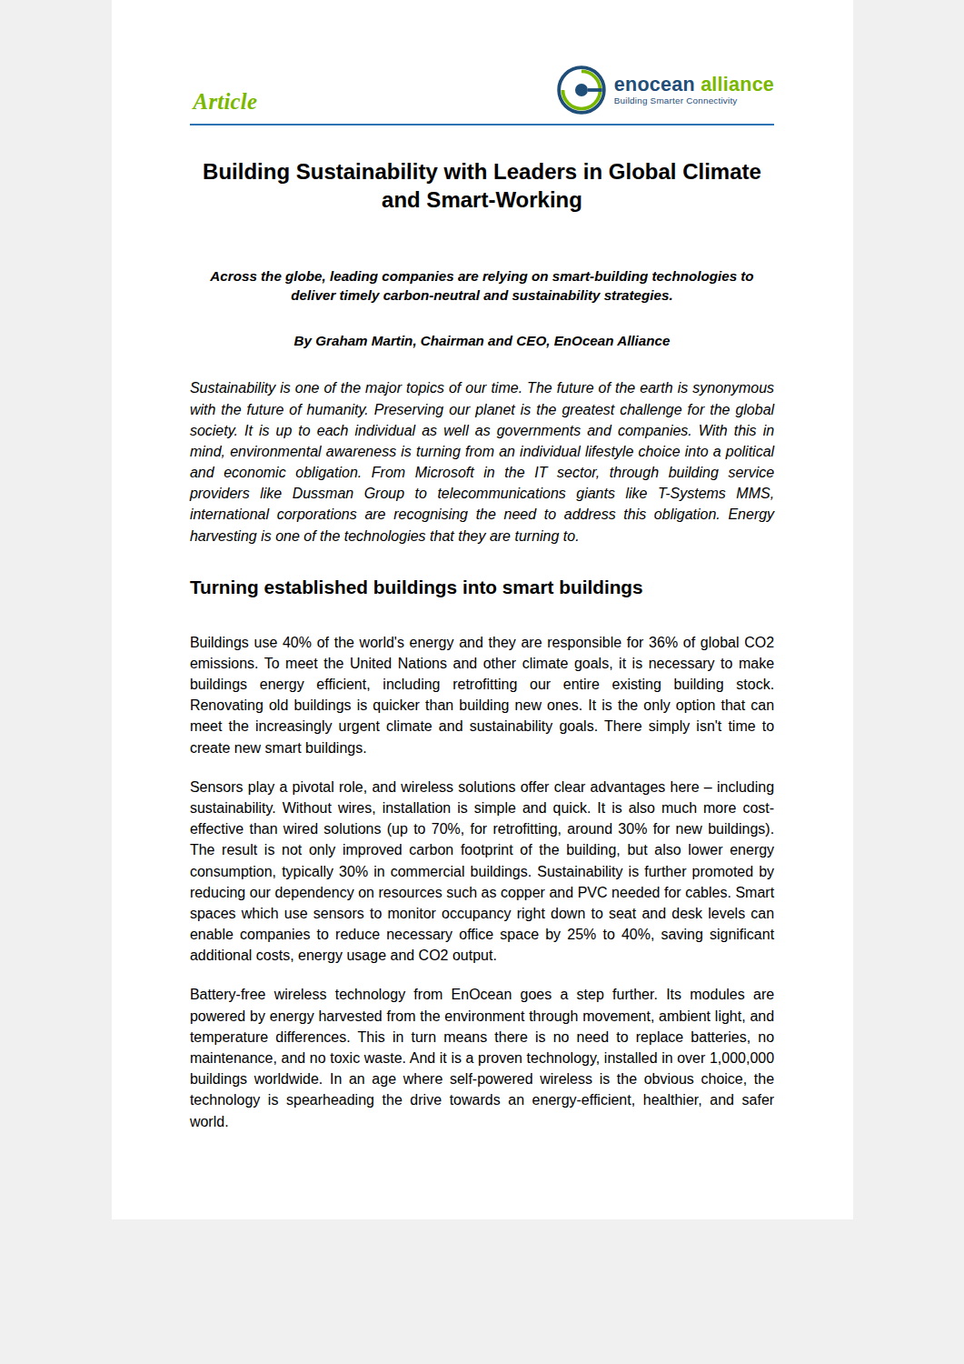Article
enocean alliance
Building Smarter Connectivity
Building Sustainability with Leaders in Global Climate and Smart-Working
Across the globe, leading companies are relying on smart-building technologies to deliver timely carbon-neutral and sustainability strategies.
By Graham Martin, Chairman and CEO, EnOcean Alliance
Sustainability is one of the major topics of our time. The future of the earth is synonymous with the future of humanity. Preserving our planet is the greatest challenge for the global society. It is up to each individual as well as governments and companies. With this in mind, environmental awareness is turning from an individual lifestyle choice into a political and economic obligation. From Microsoft in the IT sector, through building service providers like Dussman Group to telecommunications giants like T-Systems MMS, international corporations are recognising the need to address this obligation. Energy harvesting is one of the technologies that they are turning to.
Turning established buildings into smart buildings
Buildings use 40% of the world's energy and they are responsible for 36% of global CO2 emissions. To meet the United Nations and other climate goals, it is necessary to make buildings energy efficient, including retrofitting our entire existing building stock. Renovating old buildings is quicker than building new ones. It is the only option that can meet the increasingly urgent climate and sustainability goals. There simply isn't time to create new smart buildings.
Sensors play a pivotal role, and wireless solutions offer clear advantages here – including sustainability. Without wires, installation is simple and quick. It is also much more cost-effective than wired solutions (up to 70%, for retrofitting, around 30% for new buildings). The result is not only improved carbon footprint of the building, but also lower energy consumption, typically 30% in commercial buildings. Sustainability is further promoted by reducing our dependency on resources such as copper and PVC needed for cables. Smart spaces which use sensors to monitor occupancy right down to seat and desk levels can enable companies to reduce necessary office space by 25% to 40%, saving significant additional costs, energy usage and CO2 output.
Battery-free wireless technology from EnOcean goes a step further. Its modules are powered by energy harvested from the environment through movement, ambient light, and temperature differences. This in turn means there is no need to replace batteries, no maintenance, and no toxic waste. And it is a proven technology, installed in over 1,000,000 buildings worldwide. In an age where self-powered wireless is the obvious choice, the technology is spearheading the drive towards an energy-efficient, healthier, and safer world.